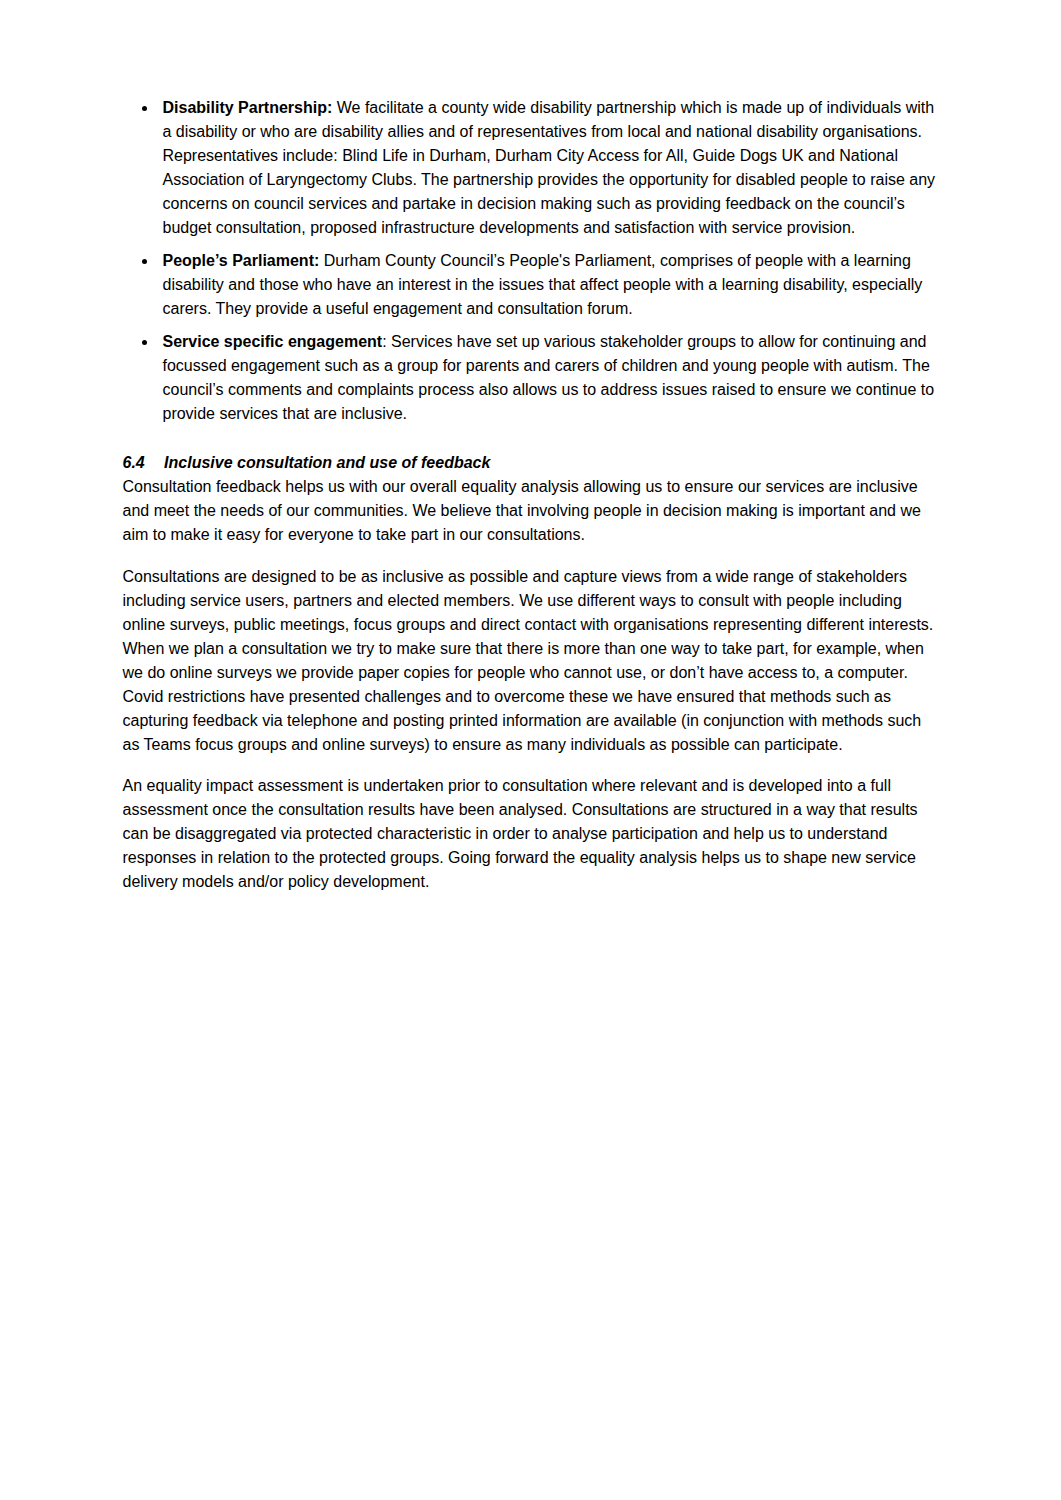Disability Partnership: We facilitate a county wide disability partnership which is made up of individuals with a disability or who are disability allies and of representatives from local and national disability organisations. Representatives include: Blind Life in Durham, Durham City Access for All, Guide Dogs UK and National Association of Laryngectomy Clubs. The partnership provides the opportunity for disabled people to raise any concerns on council services and partake in decision making such as providing feedback on the council’s budget consultation, proposed infrastructure developments and satisfaction with service provision.
People’s Parliament: Durham County Council’s People's Parliament, comprises of people with a learning disability and those who have an interest in the issues that affect people with a learning disability, especially carers. They provide a useful engagement and consultation forum.
Service specific engagement: Services have set up various stakeholder groups to allow for continuing and focussed engagement such as a group for parents and carers of children and young people with autism. The council’s comments and complaints process also allows us to address issues raised to ensure we continue to provide services that are inclusive.
6.4 Inclusive consultation and use of feedback
Consultation feedback helps us with our overall equality analysis allowing us to ensure our services are inclusive and meet the needs of our communities. We believe that involving people in decision making is important and we aim to make it easy for everyone to take part in our consultations.
Consultations are designed to be as inclusive as possible and capture views from a wide range of stakeholders including service users, partners and elected members. We use different ways to consult with people including online surveys, public meetings, focus groups and direct contact with organisations representing different interests. When we plan a consultation we try to make sure that there is more than one way to take part, for example, when we do online surveys we provide paper copies for people who cannot use, or don’t have access to, a computer. Covid restrictions have presented challenges and to overcome these we have ensured that methods such as capturing feedback via telephone and posting printed information are available (in conjunction with methods such as Teams focus groups and online surveys) to ensure as many individuals as possible can participate.
An equality impact assessment is undertaken prior to consultation where relevant and is developed into a full assessment once the consultation results have been analysed. Consultations are structured in a way that results can be disaggregated via protected characteristic in order to analyse participation and help us to understand responses in relation to the protected groups. Going forward the equality analysis helps us to shape new service delivery models and/or policy development.